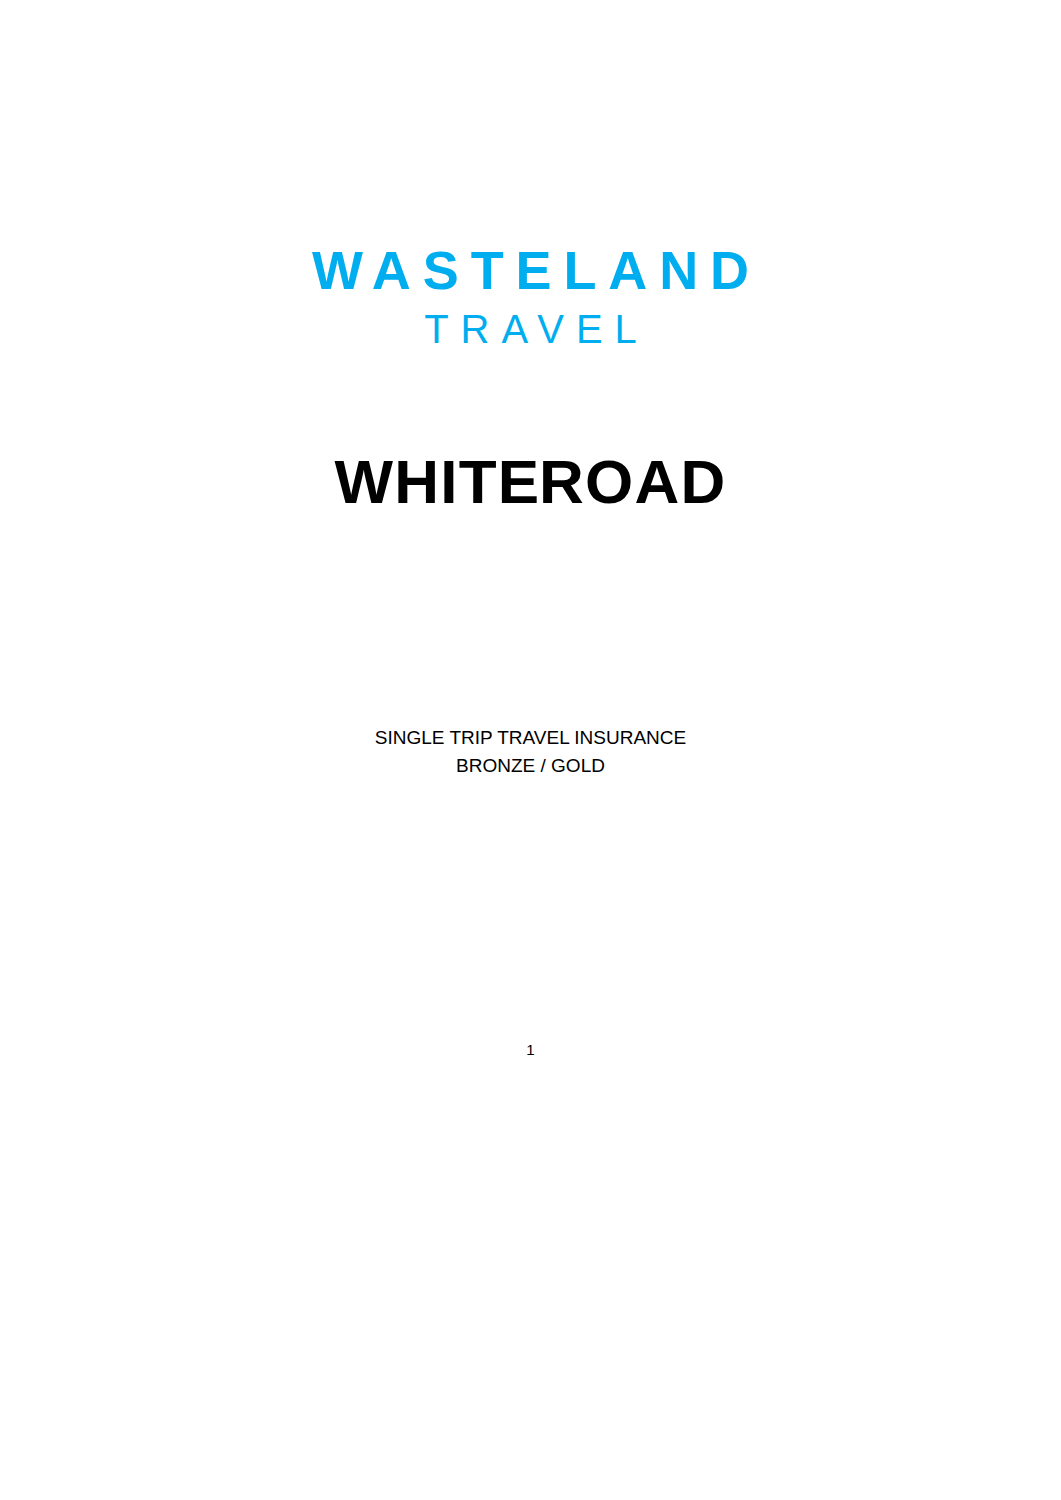WASTELAND
TRAVEL
WHITEROAD
SINGLE TRIP TRAVEL INSURANCE
BRONZE / GOLD
1